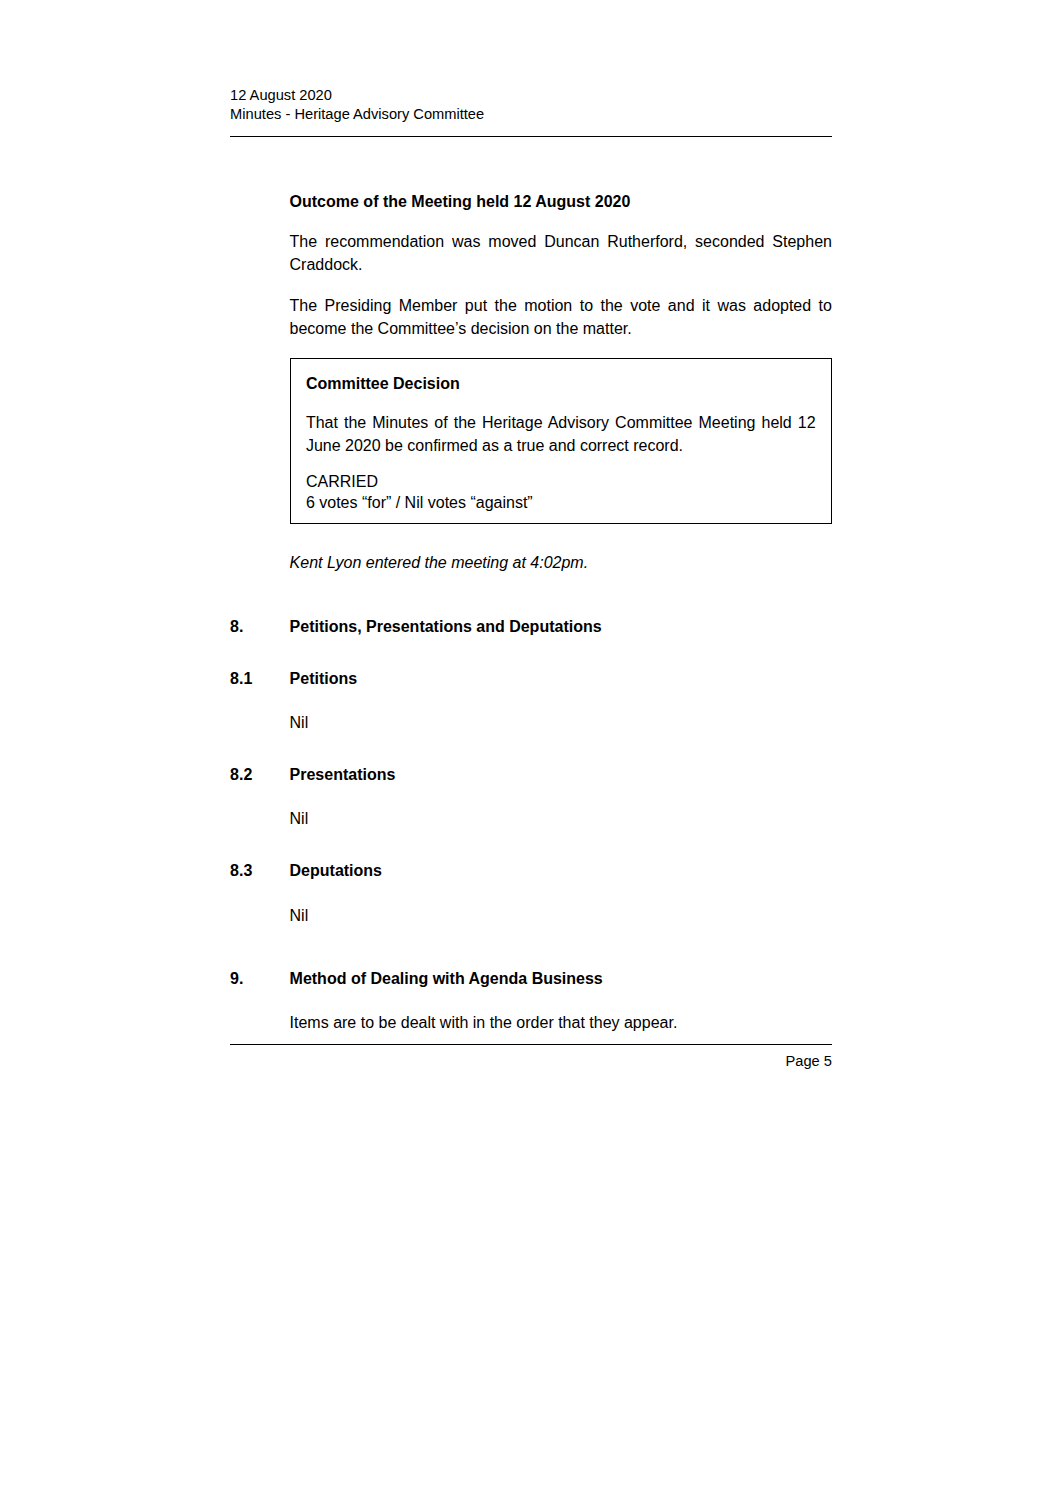12 August 2020
Minutes - Heritage Advisory Committee
Outcome of the Meeting held 12 August 2020
The recommendation was moved Duncan Rutherford, seconded Stephen Craddock.
The Presiding Member put the motion to the vote and it was adopted to become the Committee’s decision on the matter.
Committee Decision
That the Minutes of the Heritage Advisory Committee Meeting held 12 June 2020 be confirmed as a true and correct record.
CARRIED
6 votes “for” / Nil votes “against”
Kent Lyon entered the meeting at 4:02pm.
8. Petitions, Presentations and Deputations
8.1 Petitions
Nil
8.2 Presentations
Nil
8.3 Deputations
Nil
9. Method of Dealing with Agenda Business
Items are to be dealt with in the order that they appear.
Page 5